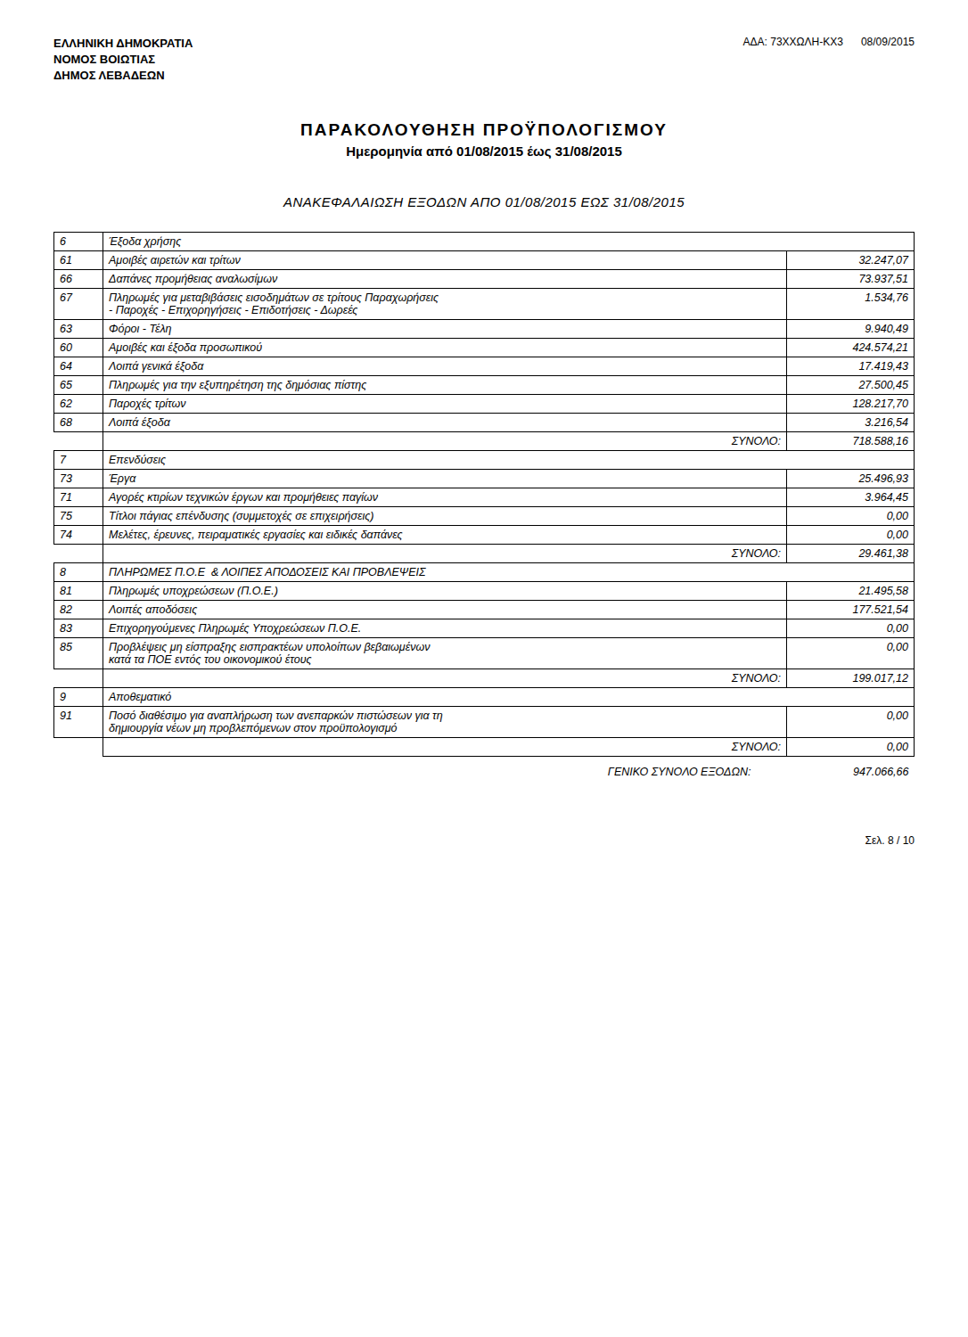ΕΛΛΗΝΙΚΗ ΔΗΜΟΚΡΑΤΙΑ
ΝΟΜΟΣ ΒΟΙΩΤΙΑΣ
ΔΗΜΟΣ ΛΕΒΑΔΕΩΝ
ΑΔΑ: 73ΧΧΩΛΗ-ΚΧ308/09/2015
ΠΑΡΑΚΟΛΟΥΘΗΣΗ ΠΡΟΫΠΟΛΟΓΙΣΜΟΥ
Ημερομηνία από 01/08/2015 έως 31/08/2015
ΑΝΑΚΕΦΑΛΑΙΩΣΗ ΕΞΟΔΩΝ ΑΠΟ 01/08/2015 ΕΩΣ 31/08/2015
| 6 | Έξοδα χρήσης |
| 61 | Αμοιβές αιρετών και τρίτων | 32.247,07 |
| 66 | Δαπάνες προμήθειας αναλωσίμων | 73.937,51 |
| 67 | Πληρωμές για μεταβιβάσεις εισοδημάτων σε τρίτους Παραχωρήσεις - Παροχές - Επιχορηγήσεις - Επιδοτήσεις - Δωρεές | 1.534,76 |
| 63 | Φόροι - Τέλη | 9.940,49 |
| 60 | Αμοιβές και έξοδα προσωπικού | 424.574,21 |
| 64 | Λοιπά γενικά έξοδα | 17.419,43 |
| 65 | Πληρωμές για την εξυπηρέτηση της δημόσιας πίστης | 27.500,45 |
| 62 | Παροχές τρίτων | 128.217,70 |
| 68 | Λοιπά έξοδα | 3.216,54 |
| | ΣΥΝΟΛΟ: | 718.588,16 |
| 7 | Επενδύσεις |
| 73 | Έργα | 25.496,93 |
| 71 | Αγορές κτιρίων τεχνικών έργων και προμήθειες παγίων | 3.964,45 |
| 75 | Τίτλοι πάγιας επένδυσης (συμμετοχές σε επιχειρήσεις) | 0,00 |
| 74 | Μελέτες, έρευνες, πειραματικές εργασίες και ειδικές δαπάνες | 0,00 |
| | ΣΥΝΟΛΟ: | 29.461,38 |
| 8 | ΠΛΗΡΩΜΕΣ Π.Ο.Ε & ΛΟΙΠΕΣ ΑΠΟΔΟΣΕΙΣ ΚΑΙ ΠΡΟΒΛΕΨΕΙΣ |
| 81 | Πληρωμές υποχρεώσεων (Π.Ο.Ε.) | 21.495,58 |
| 82 | Λοιπές αποδόσεις | 177.521,54 |
| 83 | Επιχορηγούμενες Πληρωμές Υποχρεώσεων Π.Ο.Ε. | 0,00 |
| 85 | Προβλέψεις μη είσπραξης εισπρακτέων υπολοίπων βεβαιωμένων κατά τα ΠΟΕ εντός του οικονομικού έτους | 0,00 |
| | ΣΥΝΟΛΟ: | 199.017,12 |
| 9 | Αποθεματικό |
| 91 | Ποσό διαθέσιμο για αναπλήρωση των ανεπαρκών πιστώσεων για τη δημιουργία νέων μη προβλεπόμενων στον προϋπολογισμό | 0,00 |
| | ΣΥΝΟΛΟ: | 0,00 |
| | ΓΕΝΙΚΟ ΣΥΝΟΛΟ ΕΞΟΔΩΝ: | 947.066,66 |
Σελ. 8 / 10